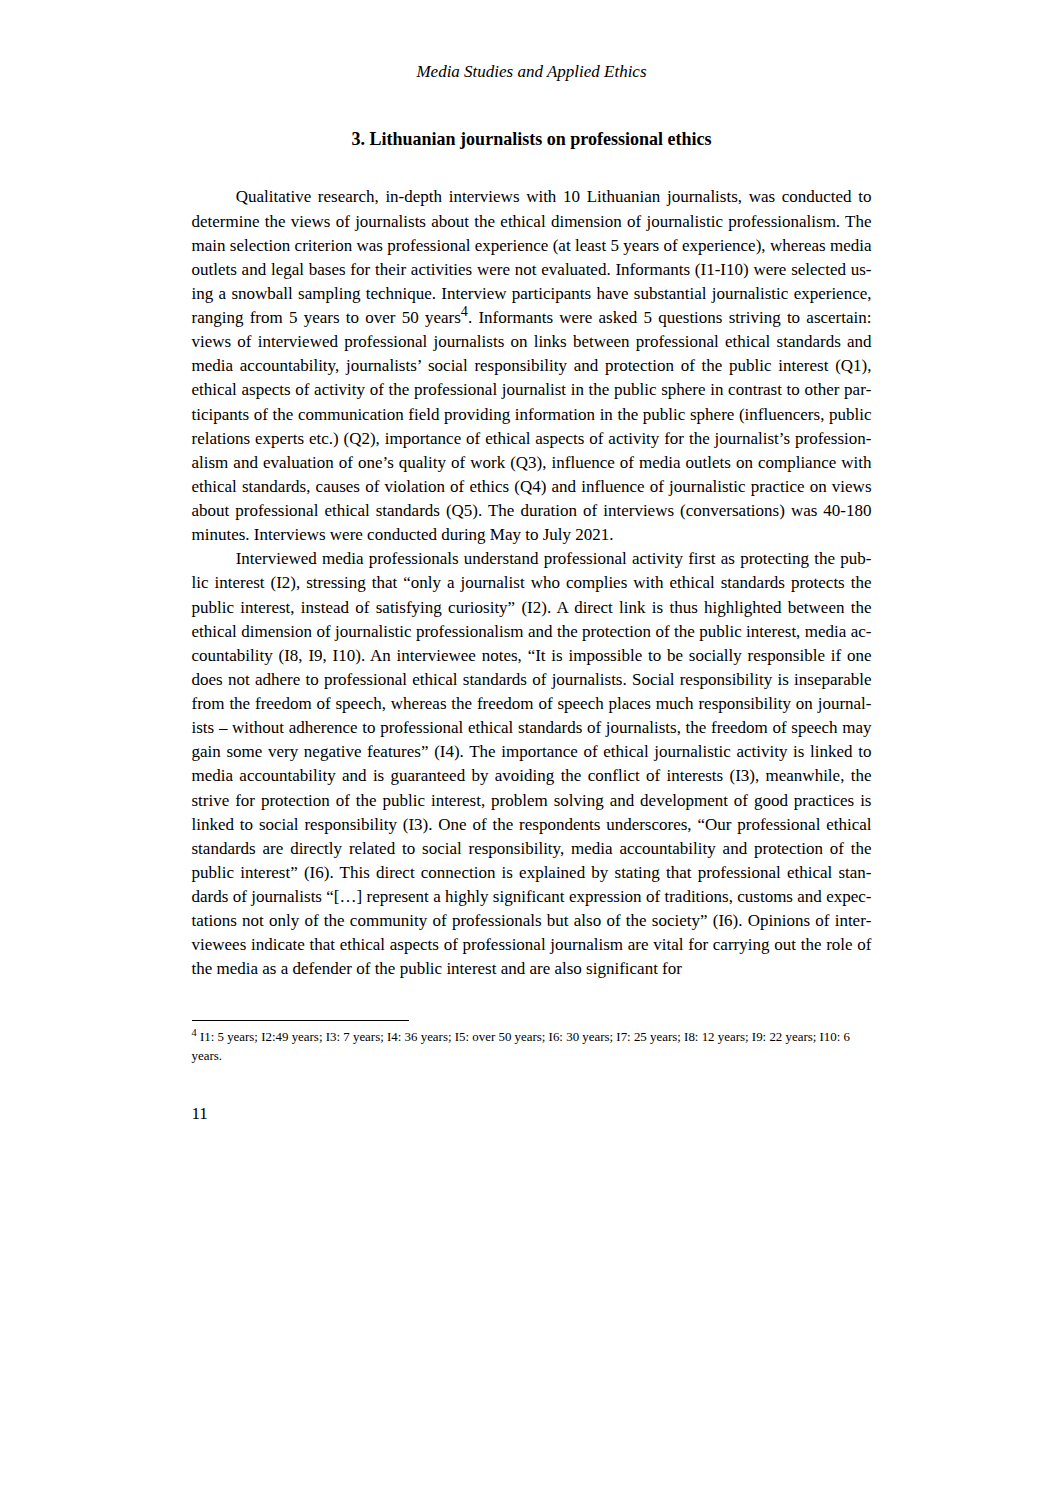Media Studies and Applied Ethics
3. Lithuanian journalists on professional ethics
Qualitative research, in-depth interviews with 10 Lithuanian journalists, was conducted to determine the views of journalists about the ethical dimension of journalistic professionalism. The main selection criterion was professional experience (at least 5 years of experience), whereas media outlets and legal bases for their activities were not evaluated. Informants (I1-I10) were selected using a snowball sampling technique. Interview participants have substantial journalistic experience, ranging from 5 years to over 50 years4. Informants were asked 5 questions striving to ascertain: views of interviewed professional journalists on links between professional ethical standards and media accountability, journalists’ social responsibility and protection of the public interest (Q1), ethical aspects of activity of the professional journalist in the public sphere in contrast to other participants of the communication field providing information in the public sphere (influencers, public relations experts etc.) (Q2), importance of ethical aspects of activity for the journalist’s professionalism and evaluation of one’s quality of work (Q3), influence of media outlets on compliance with ethical standards, causes of violation of ethics (Q4) and influence of journalistic practice on views about professional ethical standards (Q5). The duration of interviews (conversations) was 40-180 minutes. Interviews were conducted during May to July 2021.
Interviewed media professionals understand professional activity first as protecting the public interest (I2), stressing that “only a journalist who complies with ethical standards protects the public interest, instead of satisfying curiosity” (I2). A direct link is thus highlighted between the ethical dimension of journalistic professionalism and the protection of the public interest, media accountability (I8, I9, I10). An interviewee notes, “It is impossible to be socially responsible if one does not adhere to professional ethical standards of journalists. Social responsibility is inseparable from the freedom of speech, whereas the freedom of speech places much responsibility on journalists – without adherence to professional ethical standards of journalists, the freedom of speech may gain some very negative features” (I4). The importance of ethical journalistic activity is linked to media accountability and is guaranteed by avoiding the conflict of interests (I3), meanwhile, the strive for protection of the public interest, problem solving and development of good practices is linked to social responsibility (I3). One of the respondents underscores, “Our professional ethical standards are directly related to social responsibility, media accountability and protection of the public interest” (I6). This direct connection is explained by stating that professional ethical standards of journalists “[…] represent a highly significant expression of traditions, customs and expectations not only of the community of professionals but also of the society” (I6). Opinions of interviewees indicate that ethical aspects of professional journalism are vital for carrying out the role of the media as a defender of the public interest and are also significant for
4 I1: 5 years; I2:49 years; I3: 7 years; I4: 36 years; I5: over 50 years; I6: 30 years; I7: 25 years; I8: 12 years; I9: 22 years; I10: 6 years.
11